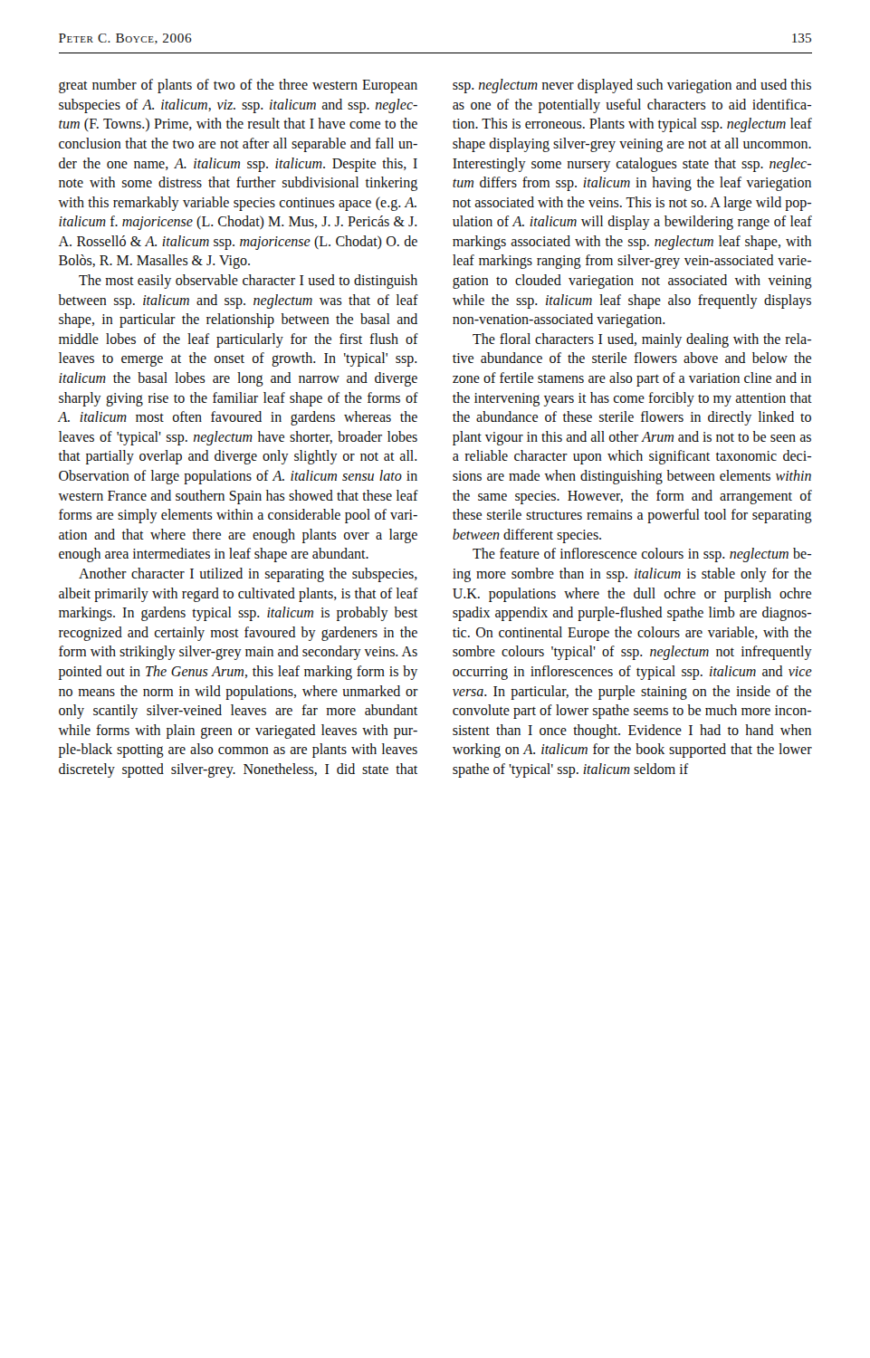Peter C. Boyce, 2006 135
great number of plants of two of the three western European subspecies of A. italicum, viz. ssp. italicum and ssp. neglectum (F. Towns.) Prime, with the result that I have come to the conclusion that the two are not after all separable and fall under the one name, A. italicum ssp. italicum. Despite this, I note with some distress that further subdivisional tinkering with this remarkably variable species continues apace (e.g. A. italicum f. majoricense (L. Chodat) M. Mus, J. J. Pericás & J. A. Rosselló & A. italicum ssp. majoricense (L. Chodat) O. de Bolòs, R. M. Masalles & J. Vigo.
The most easily observable character I used to distinguish between ssp. italicum and ssp. neglectum was that of leaf shape, in particular the relationship between the basal and middle lobes of the leaf particularly for the first flush of leaves to emerge at the onset of growth. In 'typical' ssp. italicum the basal lobes are long and narrow and diverge sharply giving rise to the familiar leaf shape of the forms of A. italicum most often favoured in gardens whereas the leaves of 'typical' ssp. neglectum have shorter, broader lobes that partially overlap and diverge only slightly or not at all. Observation of large populations of A. italicum sensu lato in western France and southern Spain has showed that these leaf forms are simply elements within a considerable pool of variation and that where there are enough plants over a large enough area intermediates in leaf shape are abundant.
Another character I utilized in separating the subspecies, albeit primarily with regard to cultivated plants, is that of leaf markings. In gardens typical ssp. italicum is probably best recognized and certainly most favoured by gardeners in the form with strikingly silver-grey main and secondary veins. As pointed out in The Genus Arum, this leaf marking form is by no means the norm in wild populations, where unmarked or only scantily silver-veined leaves are far more abundant while forms with plain green or variegated leaves with purple-black spotting are also common as are plants with leaves discretely spotted silver-grey. Nonetheless, I did state that ssp. neglectum never displayed such variegation and used this as one of the potentially useful characters to aid identification. This is erroneous. Plants with typical ssp. neglectum leaf shape displaying silver-grey veining are not at all uncommon. Interestingly some nursery catalogues state that ssp. neglectum differs from ssp. italicum in having the leaf variegation not associated with the veins. This is not so. A large wild population of A. italicum will display a bewildering range of leaf markings associated with the ssp. neglectum leaf shape, with leaf markings ranging from silver-grey vein-associated variegation to clouded variegation not associated with veining while the ssp. italicum leaf shape also frequently displays non-venation-associated variegation.
The floral characters I used, mainly dealing with the relative abundance of the sterile flowers above and below the zone of fertile stamens are also part of a variation cline and in the intervening years it has come forcibly to my attention that the abundance of these sterile flowers in directly linked to plant vigour in this and all other Arum and is not to be seen as a reliable character upon which significant taxonomic decisions are made when distinguishing between elements within the same species. However, the form and arrangement of these sterile structures remains a powerful tool for separating between different species.
The feature of inflorescence colours in ssp. neglectum being more sombre than in ssp. italicum is stable only for the U.K. populations where the dull ochre or purplish ochre spadix appendix and purple-flushed spathe limb are diagnostic. On continental Europe the colours are variable, with the sombre colours 'typical' of ssp. neglectum not infrequently occurring in inflorescences of typical ssp. italicum and vice versa. In particular, the purple staining on the inside of the convolute part of lower spathe seems to be much more inconsistent than I once thought. Evidence I had to hand when working on A. italicum for the book supported that the lower spathe of 'typical' ssp. italicum seldom if